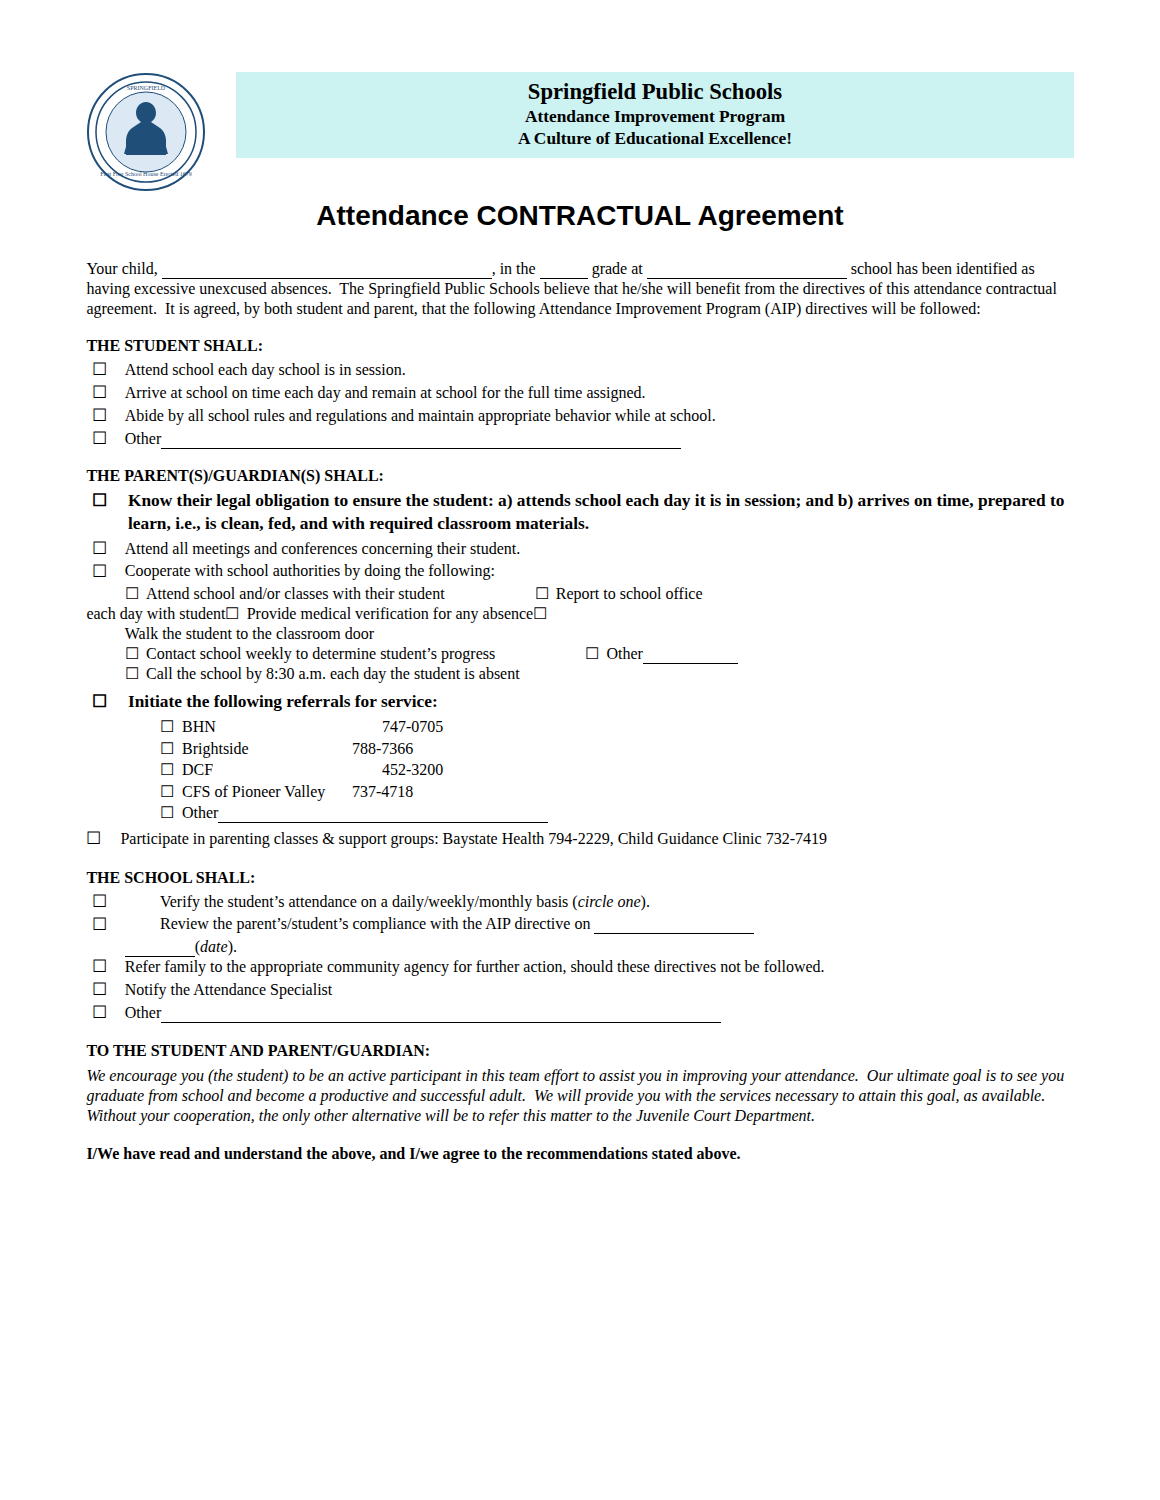First Free School House Erected 1679 SPRINGFIELD
Springfield Public Schools
Attendance Improvement Program
A Culture of Educational Excellence!
Attendance CONTRACTUAL Agreement
Your child, , in the grade at school has been identified as having excessive unexcused absences. The Springfield Public Schools believe that he/she will benefit from the directives of this attendance contractual agreement. It is agreed, by both student and parent, that the following Attendance Improvement Program (AIP) directives will be followed:
THE STUDENT SHALL:
Attend school each day school is in session.
Arrive at school on time each day and remain at school for the full time assigned.
Abide by all school rules and regulations and maintain appropriate behavior while at school.
Other
THE PARENT(S)/GUARDIAN(S) SHALL:
Know their legal obligation to ensure the student: a) attends school each day it is in session; and b) arrives on time, prepared to learn, i.e., is clean, fed, and with required classroom materials.
Attend all meetings and conferences concerning their student.
Cooperate with school authorities by doing the following:
Attend school and/or classes with their student Report to school office
each day with student Provide medical verification for any absence
Walk the student to the classroom door
Contact school weekly to determine student’s progress Other
Call the school by 8:30 a.m. each day the student is absent
Initiate the following referrals for service:
BHN747-0705
Brightside788-7366
DCF452-3200
CFS of Pioneer Valley737-4718
Other
Participate in parenting classes & support groups: Baystate Health 794-2229, Child Guidance Clinic 732-7419
THE SCHOOL SHALL:
Verify the student’s attendance on a daily/weekly/monthly basis (circle one).
Review the parent’s/student’s compliance with the AIP directive on
(date).
Refer family to the appropriate community agency for further action, should these directives not be followed.
Notify the Attendance Specialist
Other
TO THE STUDENT AND PARENT/GUARDIAN:
We encourage you (the student) to be an active participant in this team effort to assist you in improving your attendance. Our ultimate goal is to see you graduate from school and become a productive and successful adult. We will provide you with the services necessary to attain this goal, as available. Without your cooperation, the only other alternative will be to refer this matter to the Juvenile Court Department.
I/We have read and understand the above, and I/we agree to the recommendations stated above.